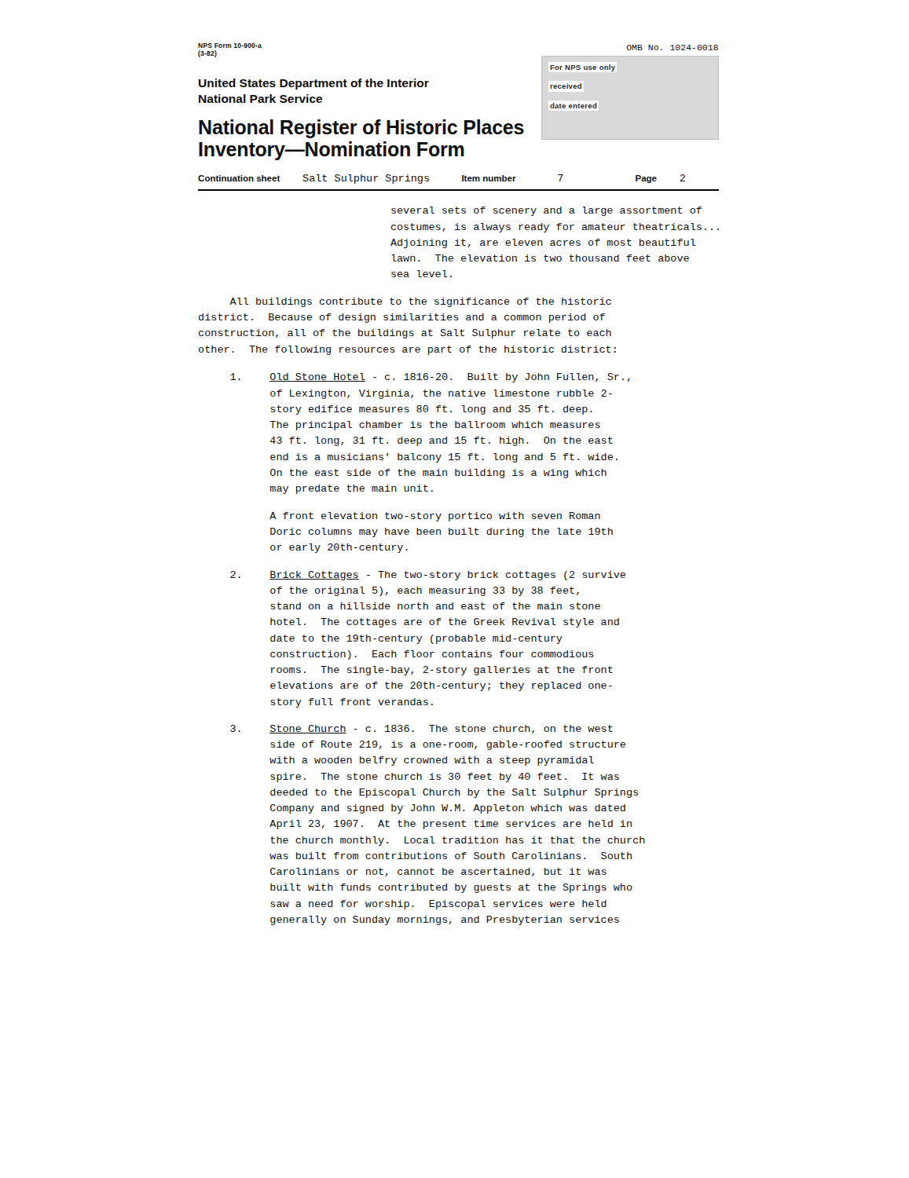NPS Form 10-900-a
(3-82)
OMB No. 1024-0018 Expires 10-31-87
For NPS use only
received
date entered
United States Department of the Interior
National Park Service
National Register of Historic Places
Inventory—Nomination Form
Continuation sheet Salt Sulphur Springs Item number 7 Page 2
several sets of scenery and a large assortment of costumes, is always ready for amateur theatricals... Adjoining it, are eleven acres of most beautiful lawn. The elevation is two thousand feet above sea level.
All buildings contribute to the significance of the historic district. Because of design similarities and a common period of construction, all of the buildings at Salt Sulphur relate to each other. The following resources are part of the historic district:
1.
Old Stone Hotel - c. 1816-20. Built by John Fullen, Sr., of Lexington, Virginia, the native limestone rubble 2- story edifice measures 80 ft. long and 35 ft. deep. The principal chamber is the ballroom which measures 43 ft. long, 31 ft. deep and 15 ft. high. On the east end is a musicians' balcony 15 ft. long and 5 ft. wide. On the east side of the main building is a wing which may predate the main unit.
A front elevation two-story portico with seven Roman Doric columns may have been built during the late 19th or early 20th-century.
2.
Brick Cottages - The two-story brick cottages (2 survive of the original 5), each measuring 33 by 38 feet, stand on a hillside north and east of the main stone hotel. The cottages are of the Greek Revival style and date to the 19th-century (probable mid-century construction). Each floor contains four commodious rooms. The single-bay, 2-story galleries at the front elevations are of the 20th-century; they replaced one- story full front verandas.
3.
Stone Church - c. 1836. The stone church, on the west side of Route 219, is a one-room, gable-roofed structure with a wooden belfry crowned with a steep pyramidal spire. The stone church is 30 feet by 40 feet. It was deeded to the Episcopal Church by the Salt Sulphur Springs Company and signed by John W.M. Appleton which was dated April 23, 1907. At the present time services are held in the church monthly. Local tradition has it that the church was built from contributions of South Carolinians. South Carolinians or not, cannot be ascertained, but it was built with funds contributed by guests at the Springs who saw a need for worship. Episcopal services were held generally on Sunday mornings, and Presbyterian services